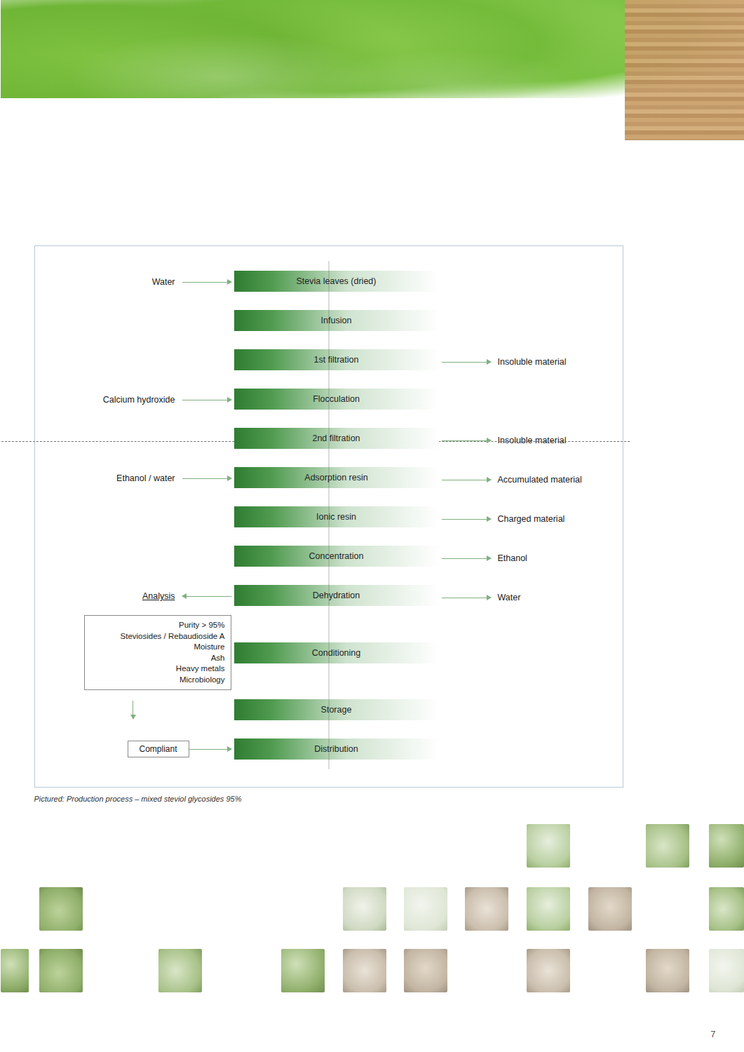| Water | Stevia leaves (dried) | |
| | Infusion | |
| | 1st filtration | Insoluble material |
| Calcium hydroxide | Flocculation | |
| | 2nd filtration | Insoluble material |
| Ethanol / water | Adsorption resin | Accumulated material |
| | Ionic resin | Charged material |
| | Concentration | Ethanol |
| Analysis | Dehydration | Water |
| Purity > 95% Steviosides / Rebaudioside A Moisture Ash Heavy metals Microbiology | Conditioning | |
| | Storage | |
| Compliant | Distribution | |
Pictured: Production process – mixed steviol glycosides 95%
7